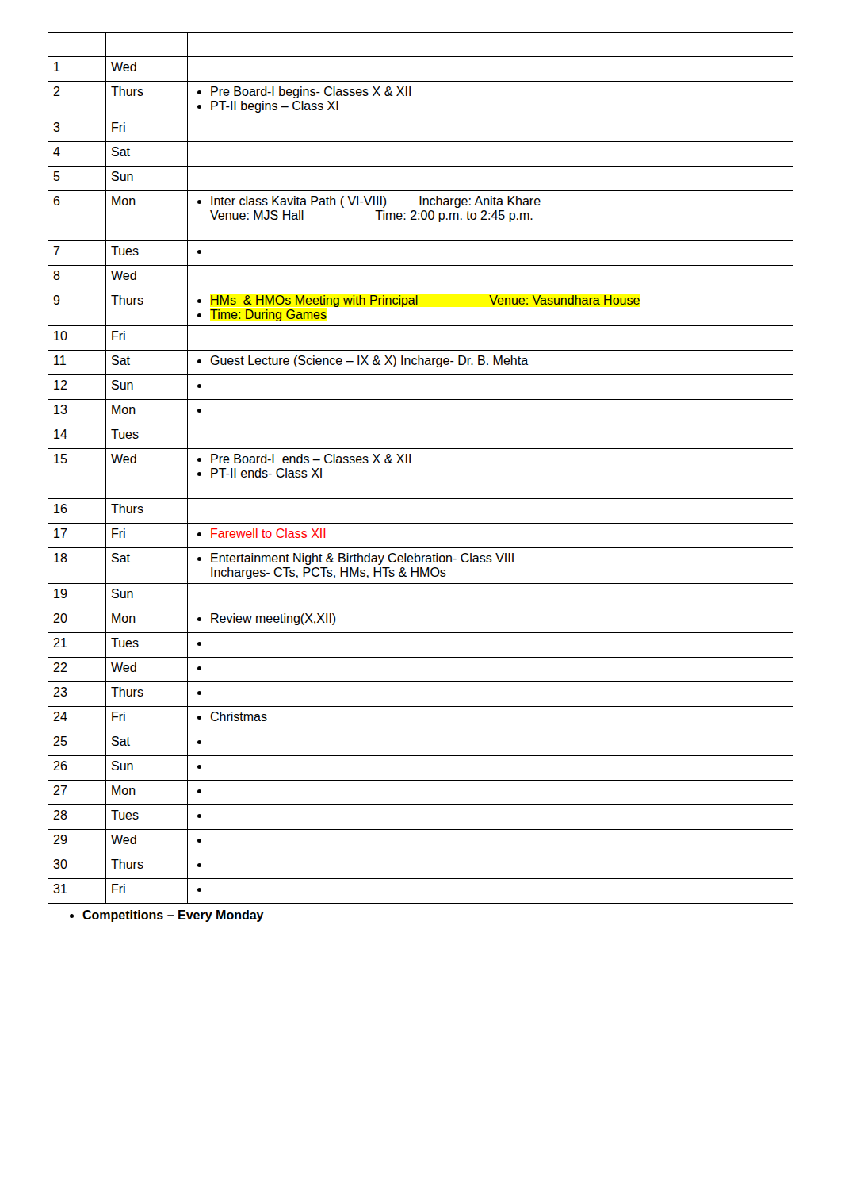| 1 | Wed | |
| 2 | Thurs | Pre Board-I begins- Classes X & XII PT-II begins – Class XI |
| 3 | Fri | |
| 4 | Sat | |
| 5 | Sun | |
| 6 | Mon | Inter class Kavita Path ( VI-VIII) Incharge: Anita Khare Venue: MJS Hall Time: 2:00 p.m. to 2:45 p.m. |
| 7 | Tues | |
| 8 | Wed | |
| 9 | Thurs | HMs & HMOs Meeting with Principal Venue: Vasundhara House Time: During Games |
| 10 | Fri | |
| 11 | Sat | Guest Lecture (Science – IX & X) Incharge- Dr. B. Mehta |
| 12 | Sun | |
| 13 | Mon | |
| 14 | Tues | |
| 15 | Wed | Pre Board-I ends – Classes X & XII PT-II ends- Class XI |
| 16 | Thurs | |
| 17 | Fri | Farewell to Class XII |
| 18 | Sat | Entertainment Night & Birthday Celebration- Class VIII Incharges- CTs, PCTs, HMs, HTs & HMOs |
| 19 | Sun | |
| 20 | Mon | Review meeting(X,XII) |
| 21 | Tues | |
| 22 | Wed | |
| 23 | Thurs | |
| 24 | Fri | Christmas |
| 25 | Sat | |
| 26 | Sun | |
| 27 | Mon | |
| 28 | Tues | |
| 29 | Wed | |
| 30 | Thurs | |
| 31 | Fri | |
Competitions – Every Monday